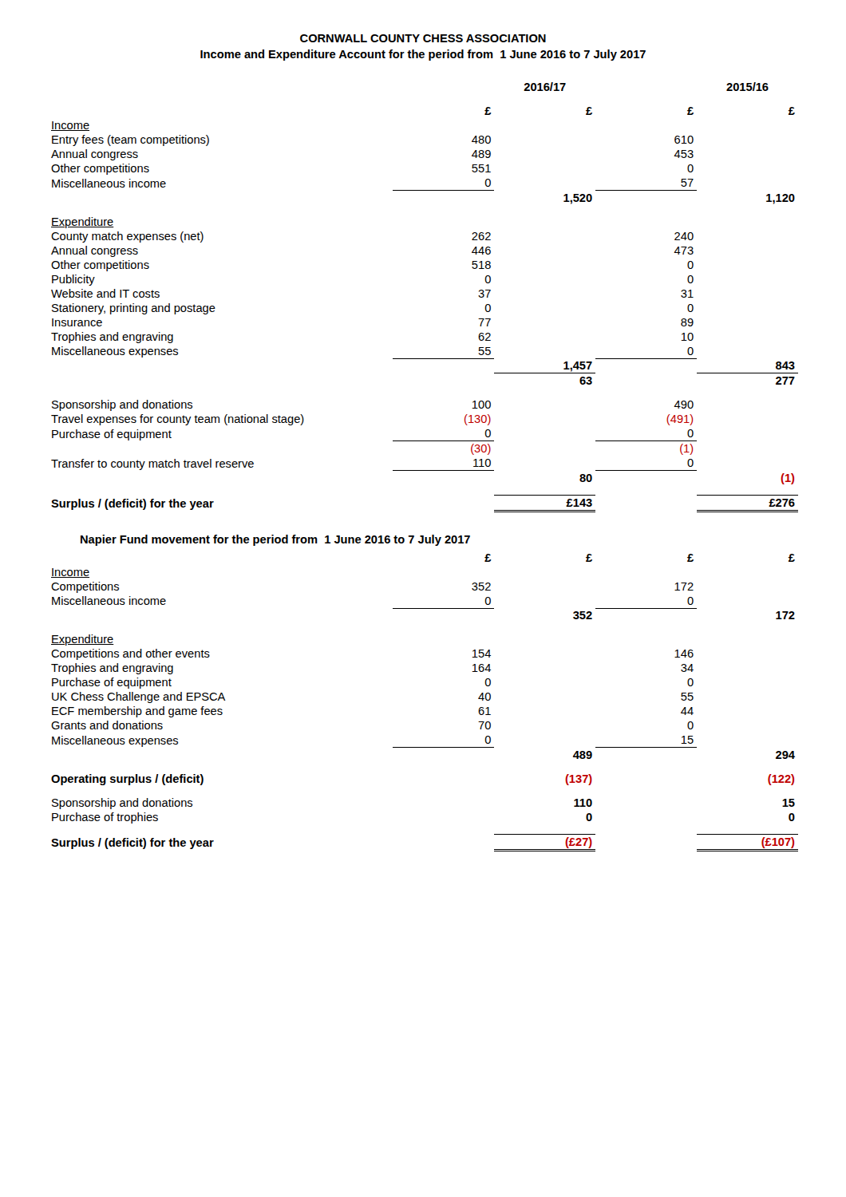CORNWALL COUNTY CHESS ASSOCIATION
Income and Expenditure Account for the period from 1 June 2016 to 7 July 2017
| | | 2016/17 | | 2015/16 |
| | £ | £ | £ | £ |
| Income | | | | |
| Entry fees (team competitions) | 480 | | 610 | |
| Annual congress | 489 | | 453 | |
| Other competitions | 551 | | 0 | |
| Miscellaneous income | 0 | | 57 | |
| | | 1,520 | | 1,120 |
| Expenditure | | | | |
| County match expenses (net) | 262 | | 240 | |
| Annual congress | 446 | | 473 | |
| Other competitions | 518 | | 0 | |
| Publicity | 0 | | 0 | |
| Website and IT costs | 37 | | 31 | |
| Stationery, printing and postage | 0 | | 0 | |
| Insurance | 77 | | 89 | |
| Trophies and engraving | 62 | | 10 | |
| Miscellaneous expenses | 55 | | 0 | |
| | | 1,457 | | 843 |
| | | 63 | | 277 |
| Sponsorship and donations | 100 | | 490 | |
| Travel expenses for county team (national stage) | (130) | | (491) | |
| Purchase of equipment | 0 | | 0 | |
| | (30) | | (1) | |
| Transfer to county match travel reserve | 110 | | 0 | |
| | | 80 | | (1) |
| Surplus / (deficit) for the year | | £143 | | £276 |
Napier Fund movement for the period from 1 June 2016 to 7 July 2017
| | £ | £ | £ | £ |
| Income | | | | |
| Competitions | 352 | | 172 | |
| Miscellaneous income | 0 | | 0 | |
| | | 352 | | 172 |
| Expenditure | | | | |
| Competitions and other events | 154 | | 146 | |
| Trophies and engraving | 164 | | 34 | |
| Purchase of equipment | 0 | | 0 | |
| UK Chess Challenge and EPSCA | 40 | | 55 | |
| ECF membership and game fees | 61 | | 44 | |
| Grants and donations | 70 | | 0 | |
| Miscellaneous expenses | 0 | | 15 | |
| | | 489 | | 294 |
| Operating surplus / (deficit) | | (137) | | (122) |
| Sponsorship and donations | | 110 | | 15 |
| Purchase of trophies | | 0 | | 0 |
| Surplus / (deficit) for the year | | (£27) | | (£107) |